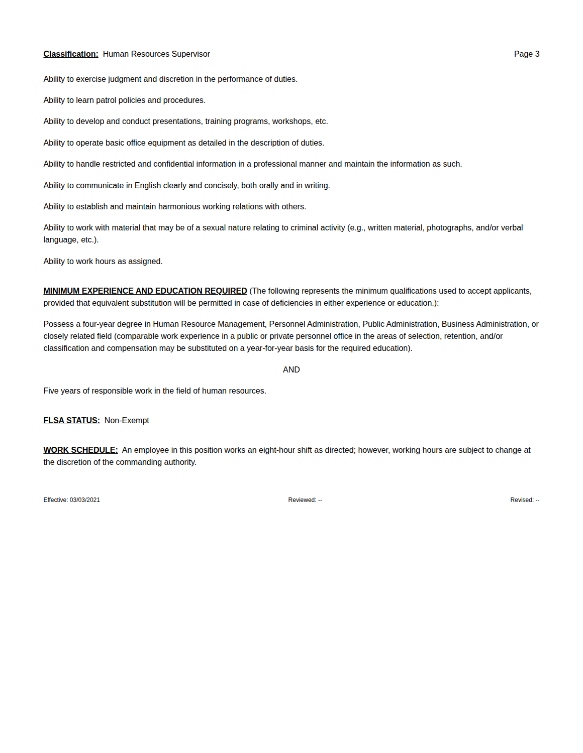Classification: Human Resources Supervisor
Page 3
Ability to exercise judgment and discretion in the performance of duties.
Ability to learn patrol policies and procedures.
Ability to develop and conduct presentations, training programs, workshops, etc.
Ability to operate basic office equipment as detailed in the description of duties.
Ability to handle restricted and confidential information in a professional manner and maintain the information as such.
Ability to communicate in English clearly and concisely, both orally and in writing.
Ability to establish and maintain harmonious working relations with others.
Ability to work with material that may be of a sexual nature relating to criminal activity (e.g., written material, photographs, and/or verbal language, etc.).
Ability to work hours as assigned.
MINIMUM EXPERIENCE AND EDUCATION REQUIRED (The following represents the minimum qualifications used to accept applicants, provided that equivalent substitution will be permitted in case of deficiencies in either experience or education.):
Possess a four-year degree in Human Resource Management, Personnel Administration, Public Administration, Business Administration, or closely related field (comparable work experience in a public or private personnel office in the areas of selection, retention, and/or classification and compensation may be substituted on a year-for-year basis for the required education).
AND
Five years of responsible work in the field of human resources.
FLSA STATUS: Non-Exempt
WORK SCHEDULE: An employee in this position works an eight-hour shift as directed; however, working hours are subject to change at the discretion of the commanding authority.
Effective: 03/03/2021 Reviewed: -- Revised: --